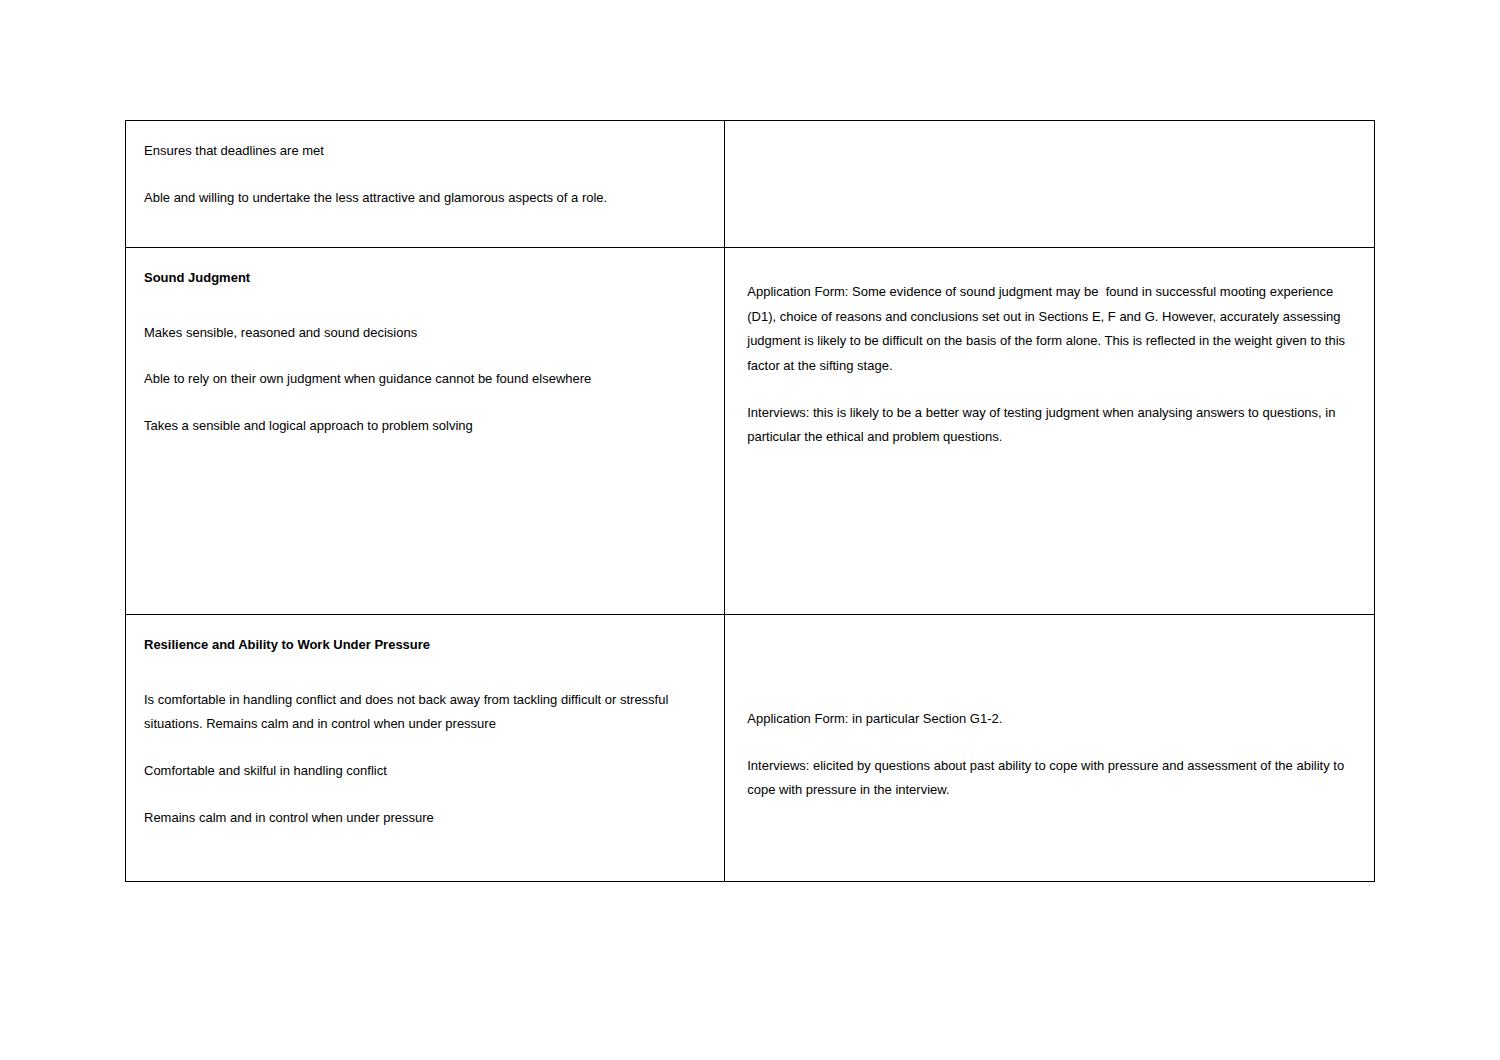| Ensures that deadlines are met Able and willing to undertake the less attractive and glamorous aspects of a role. | |
| Sound Judgment Makes sensible, reasoned and sound decisions Able to rely on their own judgment when guidance cannot be found elsewhere Takes a sensible and logical approach to problem solving | Application Form: Some evidence of sound judgment may be found in successful mooting experience (D1), choice of reasons and conclusions set out in Sections E, F and G. However, accurately assessing judgment is likely to be difficult on the basis of the form alone. This is reflected in the weight given to this factor at the sifting stage. Interviews: this is likely to be a better way of testing judgment when analysing answers to questions, in particular the ethical and problem questions. |
| Resilience and Ability to Work Under Pressure Is comfortable in handling conflict and does not back away from tackling difficult or stressful situations. Remains calm and in control when under pressure Comfortable and skilful in handling conflict Remains calm and in control when under pressure | Application Form: in particular Section G1-2. Interviews: elicited by questions about past ability to cope with pressure and assessment of the ability to cope with pressure in the interview. |